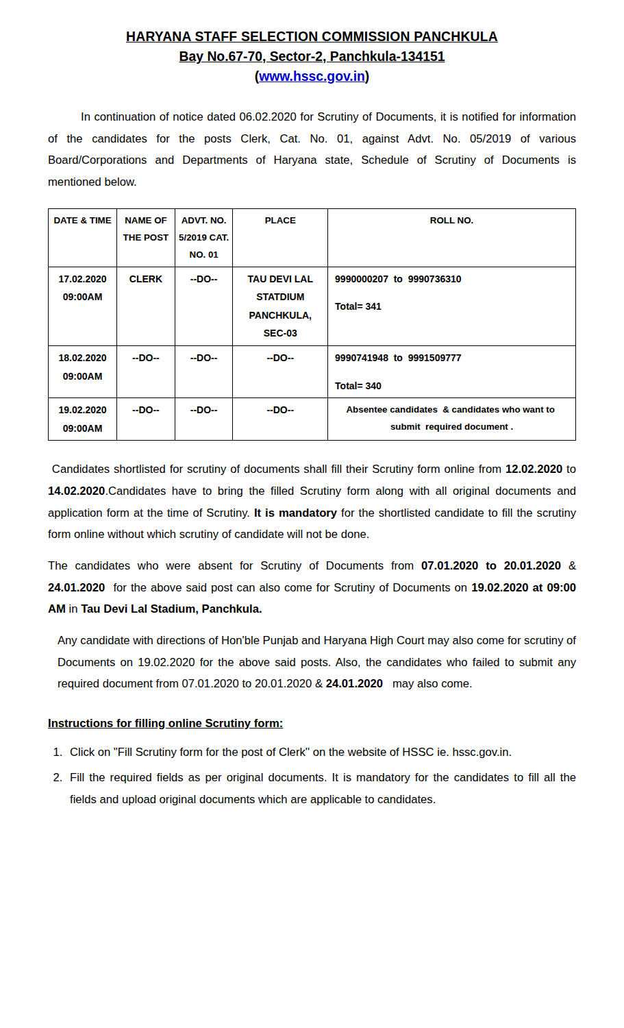HARYANA STAFF SELECTION COMMISSION PANCHKULA
Bay No.67-70, Sector-2, Panchkula-134151
(www.hssc.gov.in)
In continuation of notice dated 06.02.2020 for Scrutiny of Documents, it is notified for information of the candidates for the posts Clerk, Cat. No. 01, against Advt. No. 05/2019 of various Board/Corporations and Departments of Haryana state, Schedule of Scrutiny of Documents is mentioned below.
| DATE & TIME | NAME OF THE POST | ADVT. NO. 5/2019 CAT. NO. 01 | PLACE | ROLL NO. |
| --- | --- | --- | --- | --- |
| 17.02.2020 09:00AM | CLERK | --DO-- | TAU DEVI LAL STATDIUM PANCHKULA, SEC-03 | 9990000207 to 9990736310 Total= 341 |
| 18.02.2020 09:00AM | --DO-- | --DO-- | --DO-- | 9990741948 to 9991509777 Total= 340 |
| 19.02.2020 09:00AM | --DO-- | --DO-- | --DO-- | Absentee candidates & candidates who want to submit required document . |
Candidates shortlisted for scrutiny of documents shall fill their Scrutiny form online from 12.02.2020 to 14.02.2020.Candidates have to bring the filled Scrutiny form along with all original documents and application form at the time of Scrutiny. It is mandatory for the shortlisted candidate to fill the scrutiny form online without which scrutiny of candidate will not be done.
The candidates who were absent for Scrutiny of Documents from 07.01.2020 to 20.01.2020 & 24.01.2020 for the above said post can also come for Scrutiny of Documents on 19.02.2020 at 09:00 AM in Tau Devi Lal Stadium, Panchkula.
Any candidate with directions of Hon'ble Punjab and Haryana High Court may also come for scrutiny of Documents on 19.02.2020 for the above said posts. Also, the candidates who failed to submit any required document from 07.01.2020 to 20.01.2020 & 24.01.2020 may also come.
Instructions for filling online Scrutiny form:
Click on "Fill Scrutiny form for the post of Clerk'' on the website of HSSC ie. hssc.gov.in.
Fill the required fields as per original documents. It is mandatory for the candidates to fill all the fields and upload original documents which are applicable to candidates.